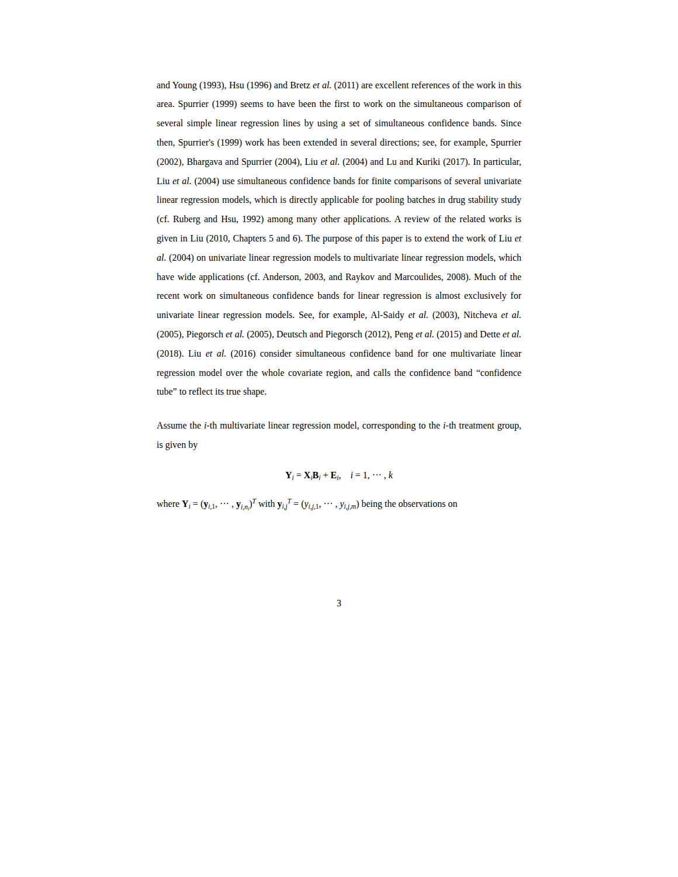and Young (1993), Hsu (1996) and Bretz et al. (2011) are excellent references of the work in this area. Spurrier (1999) seems to have been the first to work on the simultaneous comparison of several simple linear regression lines by using a set of simultaneous confidence bands. Since then, Spurrier's (1999) work has been extended in several directions; see, for example, Spurrier (2002), Bhargava and Spurrier (2004), Liu et al. (2004) and Lu and Kuriki (2017). In particular, Liu et al. (2004) use simultaneous confidence bands for finite comparisons of several univariate linear regression models, which is directly applicable for pooling batches in drug stability study (cf. Ruberg and Hsu, 1992) among many other applications. A review of the related works is given in Liu (2010, Chapters 5 and 6). The purpose of this paper is to extend the work of Liu et al. (2004) on univariate linear regression models to multivariate linear regression models, which have wide applications (cf. Anderson, 2003, and Raykov and Marcoulides, 2008). Much of the recent work on simultaneous confidence bands for linear regression is almost exclusively for univariate linear regression models. See, for example, Al-Saidy et al. (2003), Nitcheva et al. (2005), Piegorsch et al. (2005), Deutsch and Piegorsch (2012), Peng et al. (2015) and Dette et al. (2018). Liu et al. (2016) consider simultaneous confidence band for one multivariate linear regression model over the whole covariate region, and calls the confidence band “confidence tube” to reflect its true shape.
Assume the i-th multivariate linear regression model, corresponding to the i-th treatment group, is given by
Yi = XiBi + Ei, i = 1, ··· , k
where Yi = (yi,1, ··· , yi,ni)T with yi,jT = (yi,j,1, ··· , yi,j,m) being the observations on
3